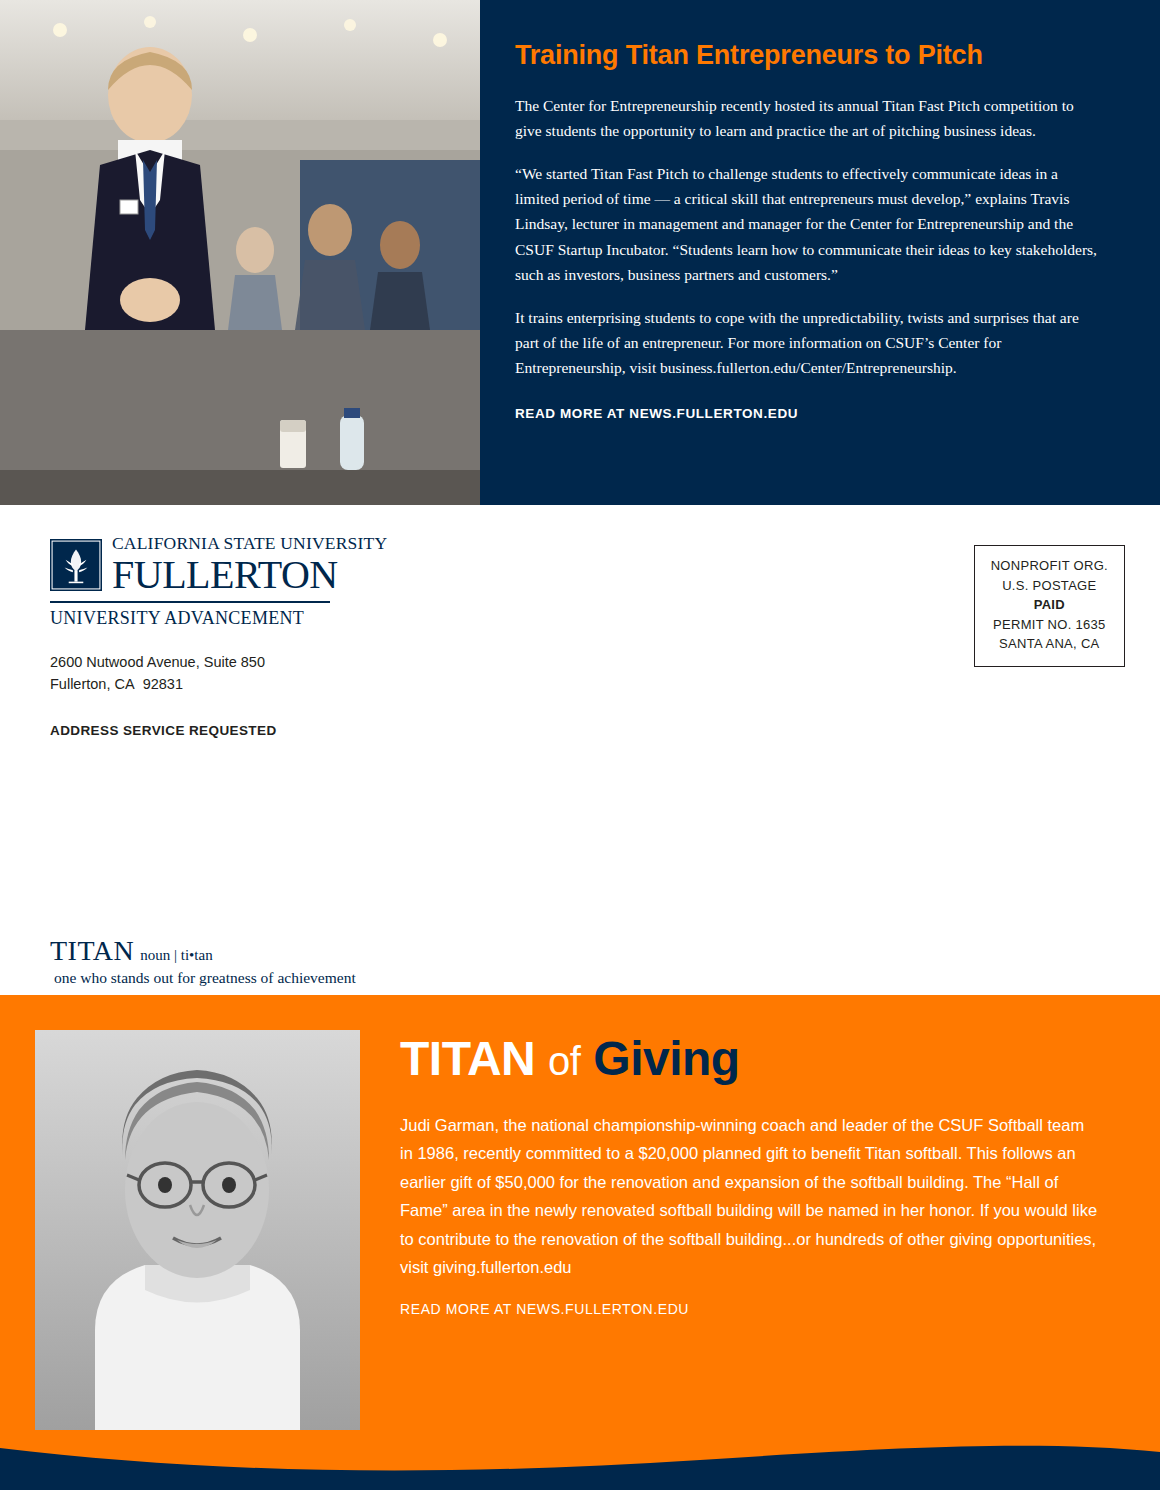Training Titan Entrepreneurs to Pitch
The Center for Entrepreneurship recently hosted its annual Titan Fast Pitch competition to give students the opportunity to learn and practice the art of pitching business ideas.
“We started Titan Fast Pitch to challenge students to effectively communicate ideas in a limited period of time — a critical skill that entrepreneurs must develop,” explains Travis Lindsay, lecturer in management and manager for the Center for Entrepreneurship and the CSUF Startup Incubator. “Students learn how to communicate their ideas to key stakeholders, such as investors, business partners and customers.”
It trains enterprising students to cope with the unpredictability, twists and surprises that are part of the life of an entrepreneur. For more information on CSUF’s Center for Entrepreneurship, visit business.fullerton.edu/Center/Entrepreneurship.
READ MORE AT NEWS.FULLERTON.EDU
CALIFORNIA STATE UNIVERSITY FULLERTON
UNIVERSITY ADVANCEMENT
2600 Nutwood Avenue, Suite 850
Fullerton, CA 92831
ADDRESS SERVICE REQUESTED
NONPROFIT ORG.
U.S. POSTAGE
PAID
PERMIT NO. 1635
SANTA ANA, CA
TITAN noun | ti•tan one who stands out for greatness of achievement
TITAN of Giving
Judi Garman, the national championship-winning coach and leader of the CSUF Softball team in 1986, recently committed to a $20,000 planned gift to benefit Titan softball. This follows an earlier gift of $50,000 for the renovation and expansion of the softball building. The “Hall of Fame” area in the newly renovated softball building will be named in her honor. If you would like to contribute to the renovation of the softball building...or hundreds of other giving opportunities, visit giving.fullerton.edu
READ MORE AT NEWS.FULLERTON.EDU